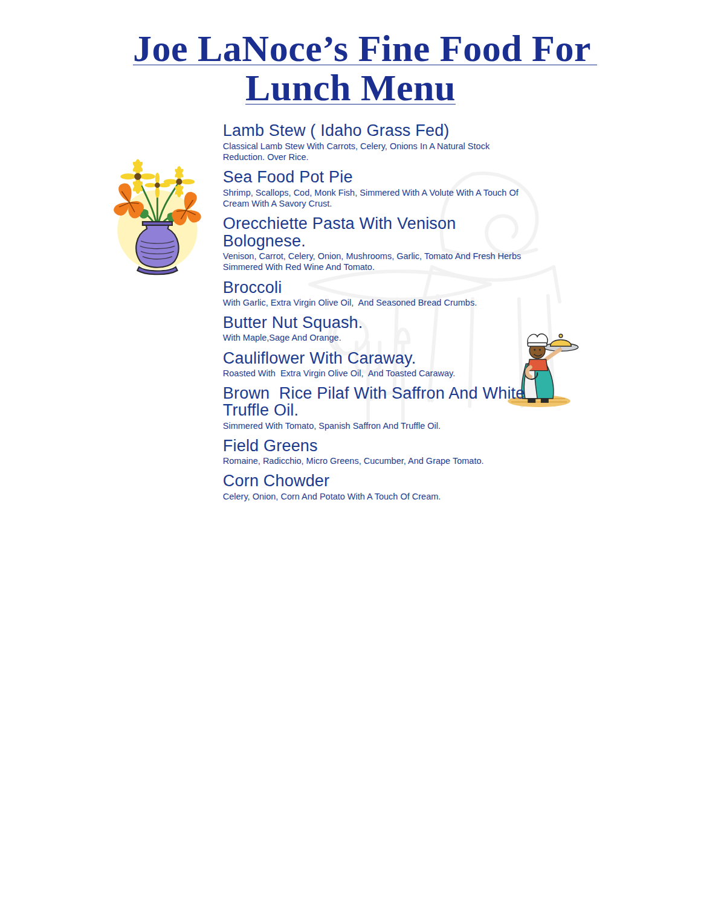Joe LaNoce’s Fine Food For Film Lunch Menu
Lamb Stew ( Idaho Grass Fed)
Classical Lamb Stew With Carrots, Celery, Onions In A Natural Stock Reduction. Over Rice.
Sea Food Pot Pie
Shrimp, Scallops, Cod, Monk Fish, Simmered With A Volute With A Touch Of Cream With A Savory Crust.
Orecchiette Pasta With Venison Bolognese.
Venison, Carrot, Celery, Onion, Mushrooms, Garlic, Tomato And Fresh Herbs Simmered With Red Wine And Tomato.
Broccoli
With Garlic, Extra Virgin Olive Oil, And Seasoned Bread Crumbs.
Butter Nut Squash.
With Maple,Sage And Orange.
Cauliflower With Caraway.
Roasted With Extra Virgin Olive Oil, And Toasted Caraway.
Brown Rice Pilaf With Saffron And White Truffle Oil.
Simmered With Tomato, Spanish Saffron And Truffle Oil.
Field Greens
Romaine, Radicchio, Micro Greens, Cucumber, And Grape Tomato.
Corn Chowder
Celery, Onion, Corn And Potato With A Touch Of Cream.